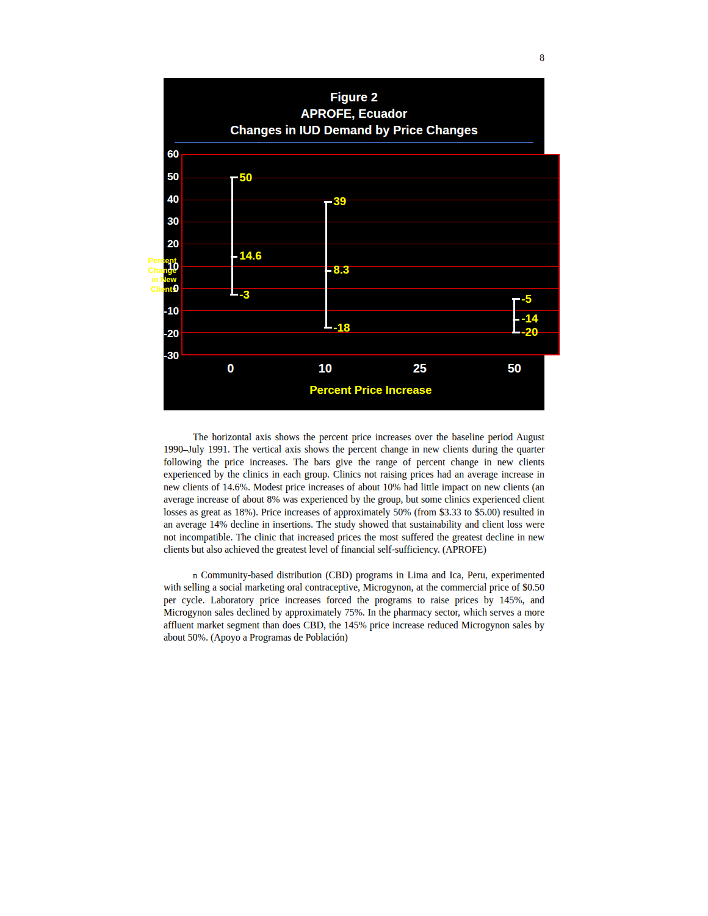8
Figure 2
APROFE, Ecuador
Changes in IUD Demand by Price Changes
Percent
Change
in New
Clients
60 50 40 30 20 10 0 -10 -20 -30
50
14.6
-3
39
8.3
-18
-5
-14
-20
0 10 25 50
Percent Price Increase
The horizontal axis shows the percent price increases over the baseline period August 1990–July 1991. The vertical axis shows the percent change in new clients during the quarter following the price increases. The bars give the range of percent change in new clients experienced by the clinics in each group. Clinics not raising prices had an average increase in new clients of 14.6%. Modest price increases of about 10% had little impact on new clients (an average increase of about 8% was experienced by the group, but some clinics experienced client losses as great as 18%). Price increases of approximately 50% (from $3.33 to $5.00) resulted in an average 14% decline in insertions. The study showed that sustainability and client loss were not incompatible. The clinic that increased prices the most suffered the greatest decline in new clients but also achieved the greatest level of financial self-sufficiency. (APROFE)
n Community-based distribution (CBD) programs in Lima and Ica, Peru, experimented with selling a social marketing oral contraceptive, Microgynon, at the commercial price of $0.50 per cycle. Laboratory price increases forced the programs to raise prices by 145%, and Microgynon sales declined by approximately 75%. In the pharmacy sector, which serves a more affluent market segment than does CBD, the 145% price increase reduced Microgynon sales by about 50%. (Apoyo a Programas de Población)